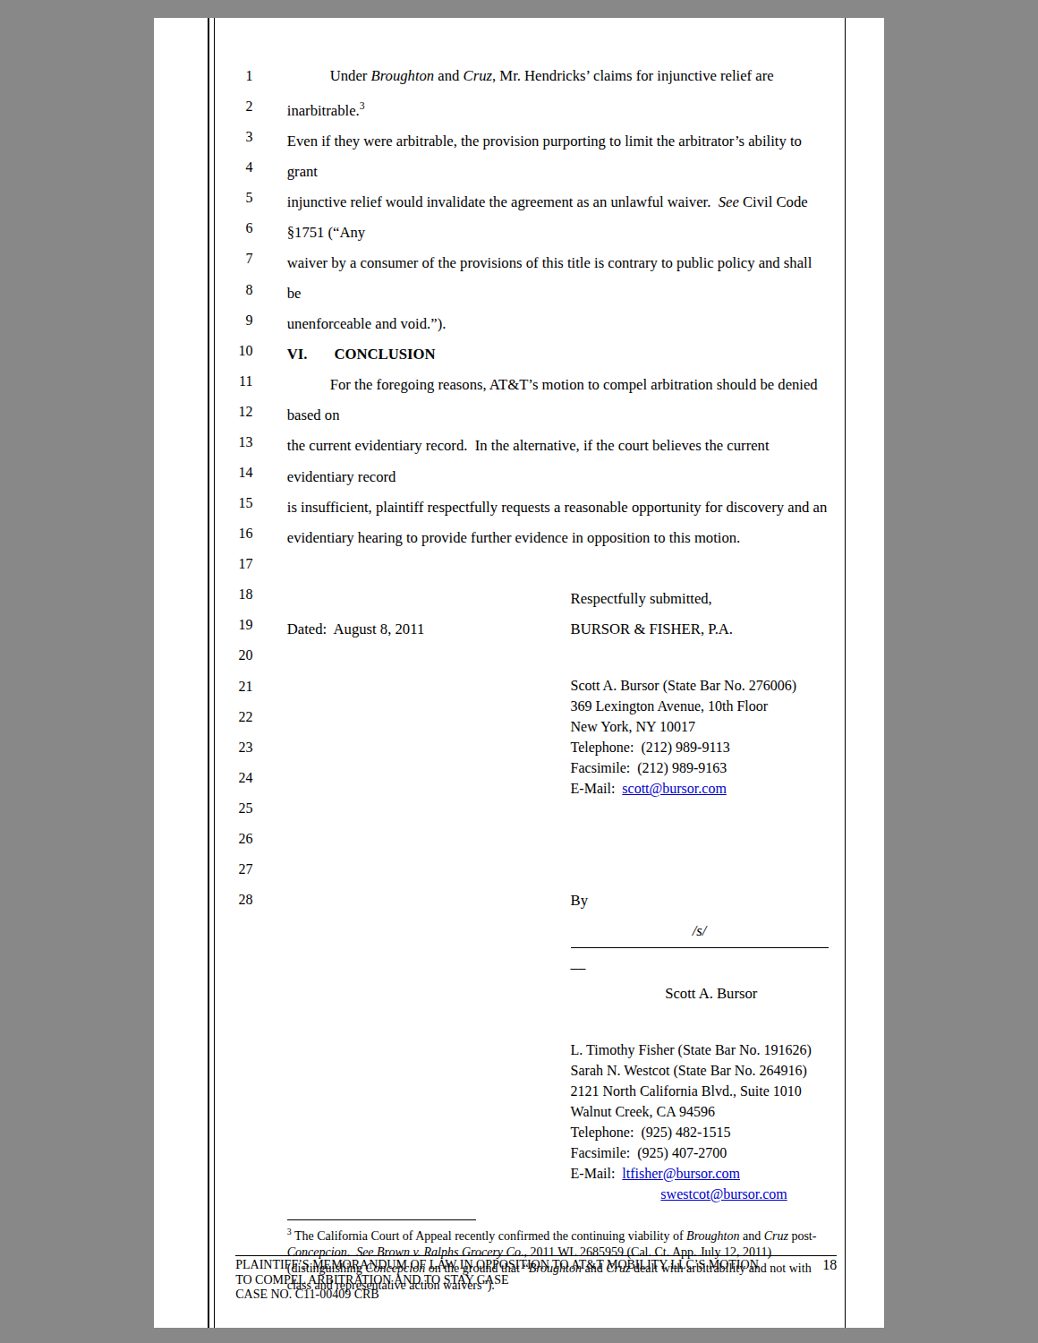1
2
3
4
5
6
7
8
9
10
11
12
13
14
15
16
17
18
19
20
21
22
23
24
25
26
27
28
Under Broughton and Cruz, Mr. Hendricks’ claims for injunctive relief are inarbitrable.3
Even if they were arbitrable, the provision purporting to limit the arbitrator’s ability to grant
injunctive relief would invalidate the agreement as an unlawful waiver. See Civil Code §1751 (“Any
waiver by a consumer of the provisions of this title is contrary to public policy and shall be
unenforceable and void.”).
VI. CONCLUSION
For the foregoing reasons, AT&T’s motion to compel arbitration should be denied based on
the current evidentiary record. In the alternative, if the court believes the current evidentiary record
is insufficient, plaintiff respectfully requests a reasonable opportunity for discovery and an
evidentiary hearing to provide further evidence in opposition to this motion.
Respectfully submitted,
Dated: August 8, 2011
BURSOR & FISHER, P.A.
Scott A. Bursor (State Bar No. 276006)
369 Lexington Avenue, 10th Floor
New York, NY 10017
Telephone: (212) 989-9113
Facsimile: (212) 989-9163
E-Mail: scott@bursor.com
By/s/__
Scott A. Bursor
L. Timothy Fisher (State Bar No. 191626)
Sarah N. Westcot (State Bar No. 264916)
2121 North California Blvd., Suite 1010
Walnut Creek, CA 94596
Telephone: (925) 482-1515
Facsimile: (925) 407-2700
E-Mail: ltfisher@bursor.com
swestcot@bursor.com
3 The California Court of Appeal recently confirmed the continuing viability of Broughton and Cruz post-Concepcion. See Brown v. Ralphs Grocery Co., 2011 WL 2685959 (Cal. Ct. App. July 12, 2011) (distinguishing Concepcion on the ground that “Broughton and Cruz dealt with arbitrability and not with class and representative action waivers”).
PLAINTIFF’S MEMORANDUM OF LAW IN OPPOSITION TO AT&T MOBILITY LLC’S MOTION TO COMPEL ARBITRATION AND TO STAY CASE
CASE NO. C11-00409 CRB
18